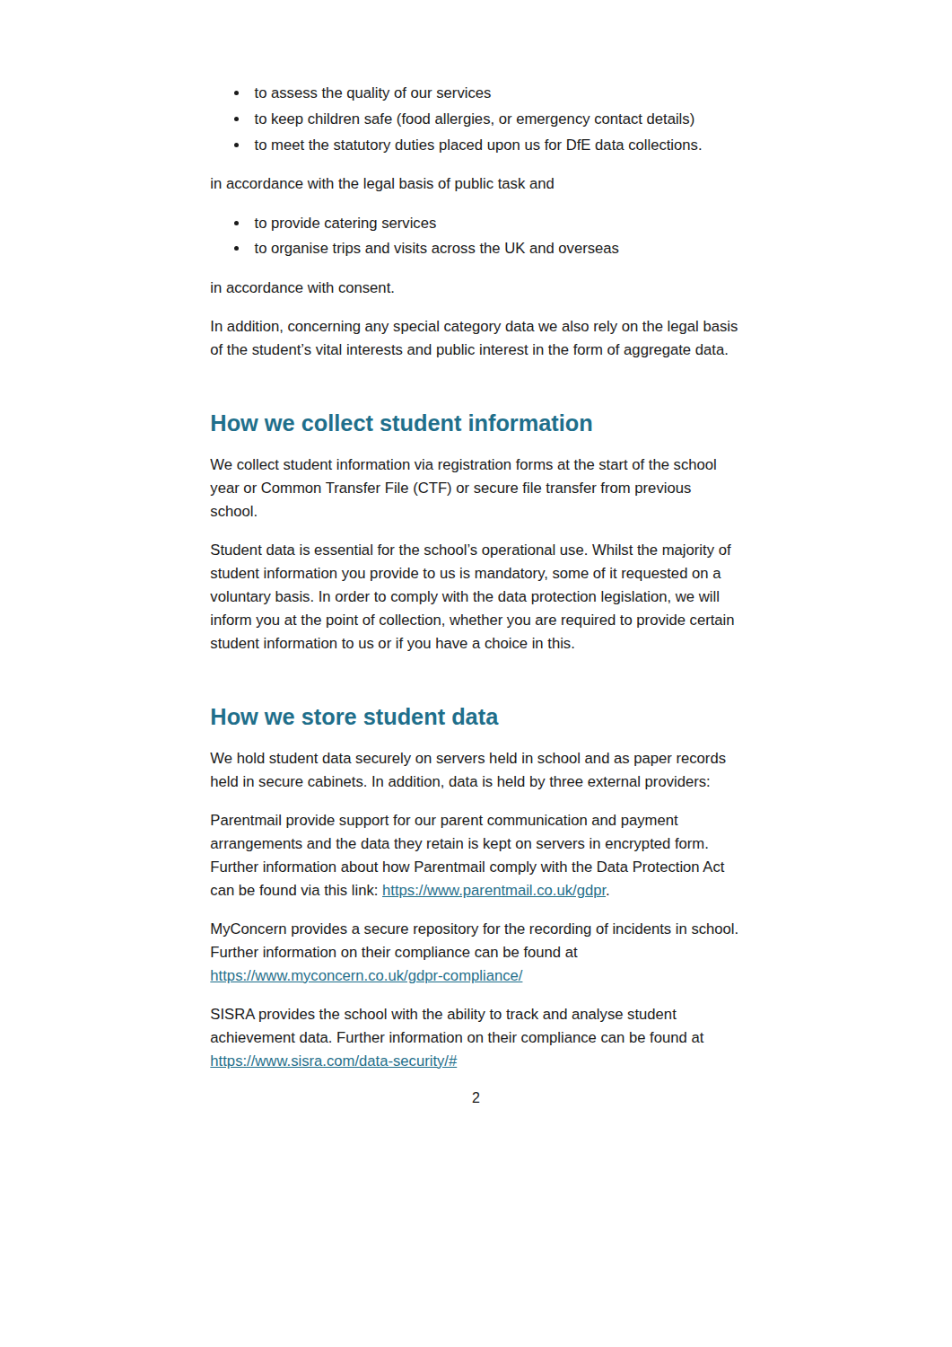to assess the quality of our services
to keep children safe (food allergies, or emergency contact details)
to meet the statutory duties placed upon us for DfE data collections.
in accordance with the legal basis of public task and
to provide catering services
to organise trips and visits across the UK and overseas
in accordance with consent.
In addition, concerning any special category data we also rely on the legal basis of the student’s vital interests and public interest in the form of aggregate data.
How we collect student information
We collect student information via registration forms at the start of the school year or Common Transfer File (CTF) or secure file transfer from previous school.
Student data is essential for the school’s operational use. Whilst the majority of student information you provide to us is mandatory, some of it requested on a voluntary basis. In order to comply with the data protection legislation, we will inform you at the point of collection, whether you are required to provide certain student information to us or if you have a choice in this.
How we store student data
We hold student data securely on servers held in school and as paper records held in secure cabinets. In addition, data is held by three external providers:
Parentmail provide support for our parent communication and payment arrangements and the data they retain is kept on servers in encrypted form. Further information about how Parentmail comply with the Data Protection Act can be found via this link: https://www.parentmail.co.uk/gdpr.
MyConcern provides a secure repository for the recording of incidents in school. Further information on their compliance can be found at https://www.myconcern.co.uk/gdpr-compliance/
SISRA provides the school with the ability to track and analyse student achievement data. Further information on their compliance can be found at https://www.sisra.com/data-security/#
2